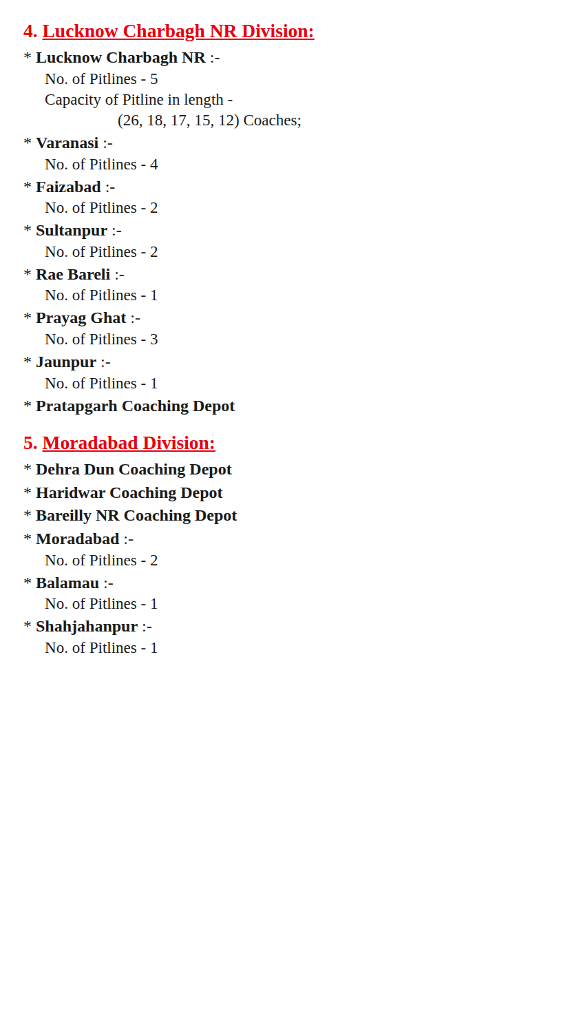4. Lucknow Charbagh NR Division:
* Lucknow Charbagh NR :- No. of Pitlines - 5 Capacity of Pitline in length - (26, 18, 17, 15, 12) Coaches;
* Varanasi :- No. of Pitlines - 4
* Faizabad :- No. of Pitlines - 2
* Sultanpur :- No. of Pitlines - 2
* Rae Bareli :- No. of Pitlines - 1
* Prayag Ghat :- No. of Pitlines - 3
* Jaunpur :- No. of Pitlines - 1
* Pratapgarh Coaching Depot
5. Moradabad Division:
* Dehra Dun Coaching Depot
* Haridwar Coaching Depot
* Bareilly NR Coaching Depot
* Moradabad :- No. of Pitlines - 2
* Balamau :- No. of Pitlines - 1
* Shahjahanpur :- No. of Pitlines - 1